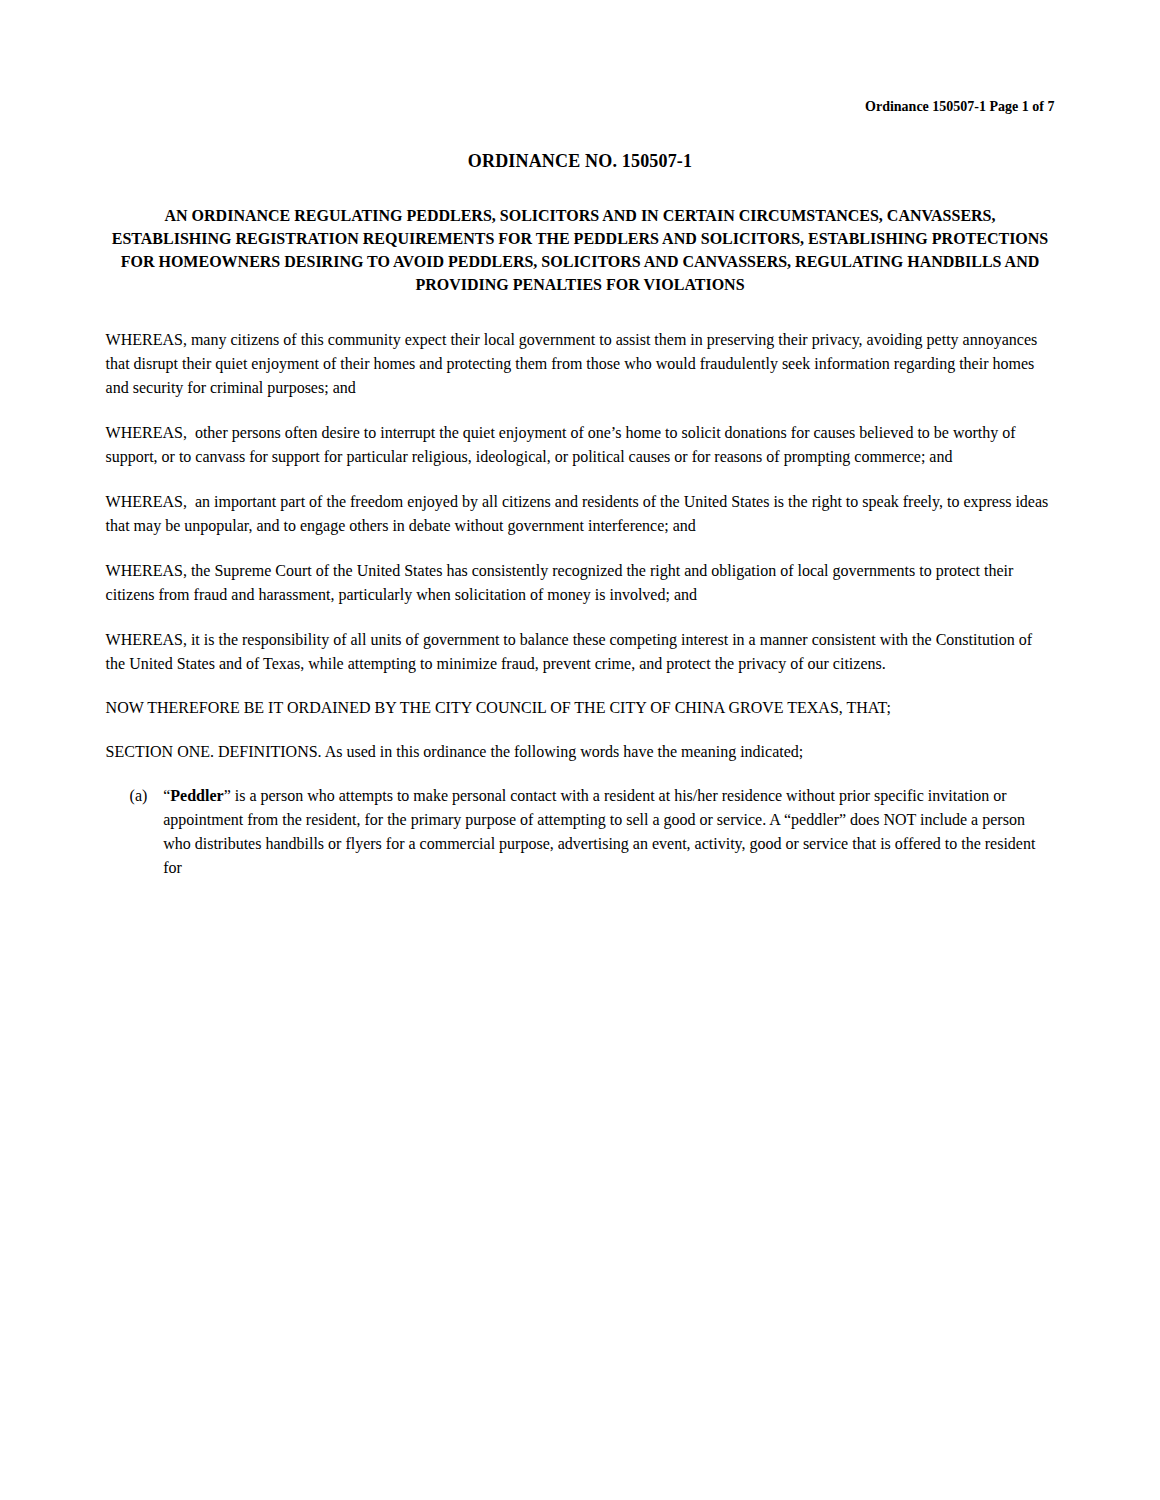Ordinance 150507-1 Page 1 of 7
ORDINANCE NO. 150507-1
AN ORDINANCE REGULATING PEDDLERS, SOLICITORS AND IN CERTAIN CIRCUMSTANCES, CANVASSERS, ESTABLISHING REGISTRATION REQUIREMENTS FOR THE PEDDLERS AND SOLICITORS, ESTABLISHING PROTECTIONS FOR HOMEOWNERS DESIRING TO AVOID PEDDLERS, SOLICITORS AND CANVASSERS, REGULATING HANDBILLS AND PROVIDING PENALTIES FOR VIOLATIONS
WHEREAS, many citizens of this community expect their local government to assist them in preserving their privacy, avoiding petty annoyances that disrupt their quiet enjoyment of their homes and protecting them from those who would fraudulently seek information regarding their homes and security for criminal purposes; and
WHEREAS, other persons often desire to interrupt the quiet enjoyment of one’s home to solicit donations for causes believed to be worthy of support, or to canvass for support for particular religious, ideological, or political causes or for reasons of prompting commerce; and
WHEREAS, an important part of the freedom enjoyed by all citizens and residents of the United States is the right to speak freely, to express ideas that may be unpopular, and to engage others in debate without government interference; and
WHEREAS, the Supreme Court of the United States has consistently recognized the right and obligation of local governments to protect their citizens from fraud and harassment, particularly when solicitation of money is involved; and
WHEREAS, it is the responsibility of all units of government to balance these competing interest in a manner consistent with the Constitution of the United States and of Texas, while attempting to minimize fraud, prevent crime, and protect the privacy of our citizens.
NOW THEREFORE BE IT ORDAINED BY THE CITY COUNCIL OF THE CITY OF CHINA GROVE TEXAS, THAT;
SECTION ONE. DEFINITIONS. As used in this ordinance the following words have the meaning indicated;
(a) “Peddler” is a person who attempts to make personal contact with a resident at his/her residence without prior specific invitation or appointment from the resident, for the primary purpose of attempting to sell a good or service. A “peddler” does NOT include a person who distributes handbills or flyers for a commercial purpose, advertising an event, activity, good or service that is offered to the resident for